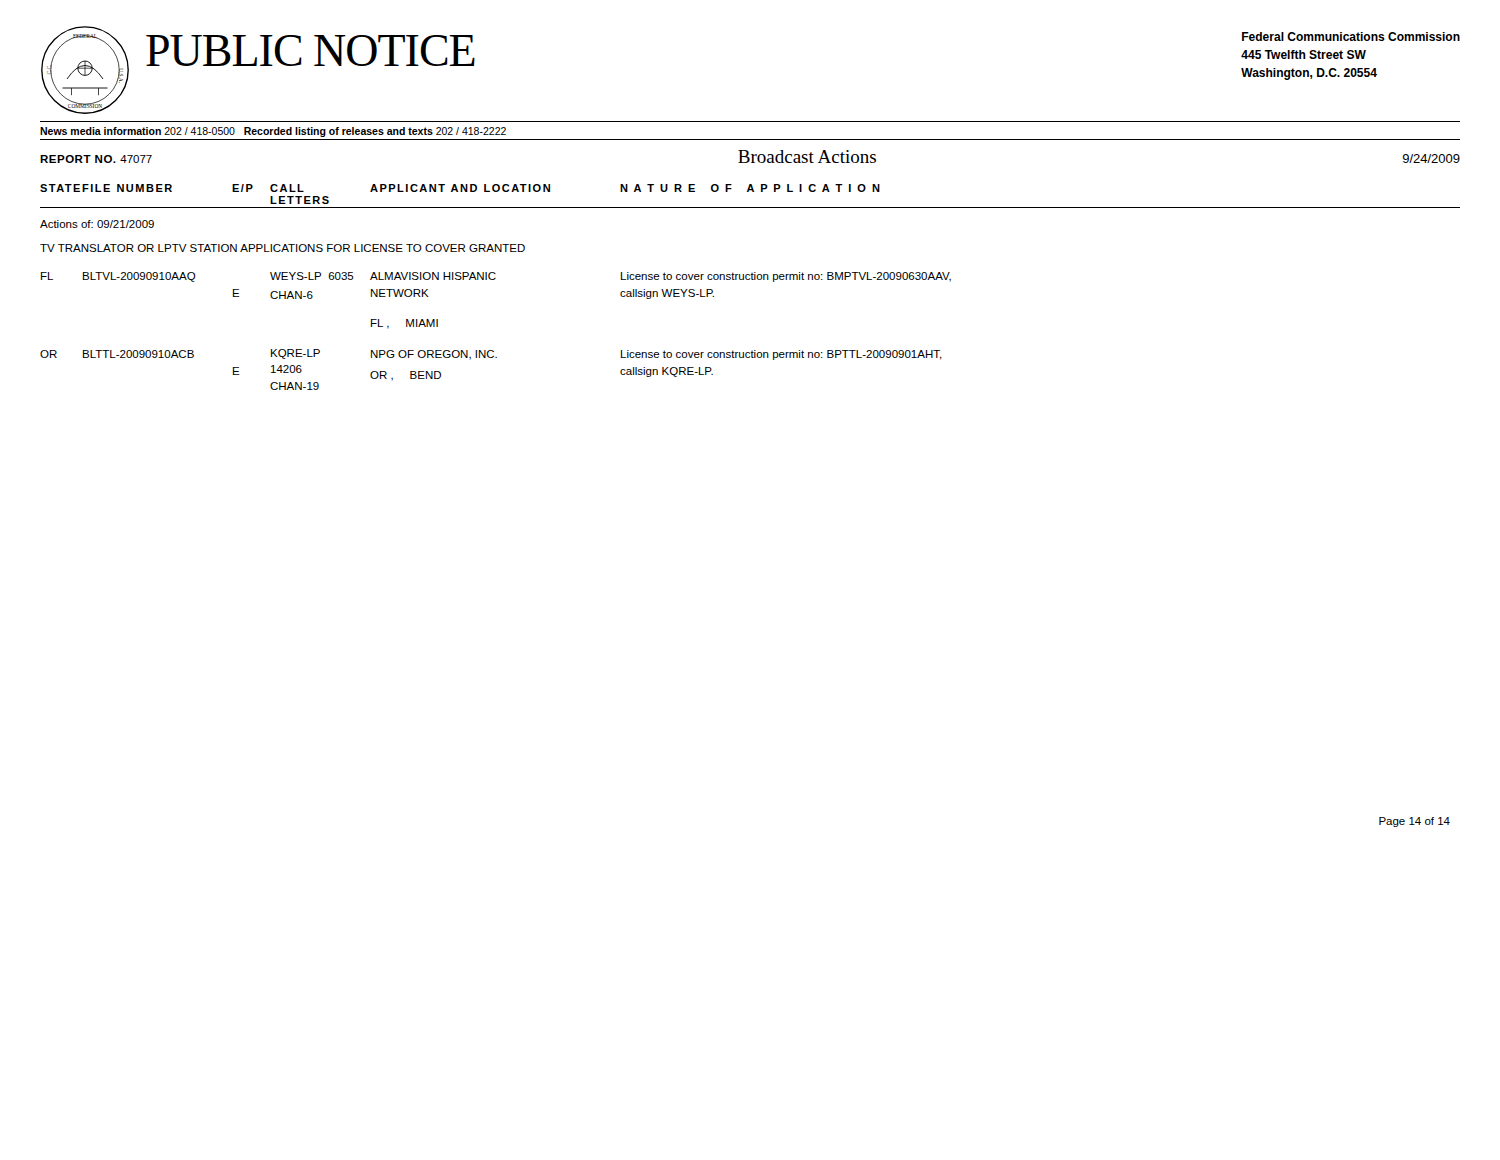PUBLIC NOTICE
Federal Communications Commission
445 Twelfth Street SW
Washington, D.C. 20554
News media information 202 / 418-0500 Recorded listing of releases and texts 202 / 418-2222
REPORT NO. 47077
Broadcast Actions
9/24/2009
STATE
FILE NUMBER
E/P
CALL LETTERS
APPLICANT AND LOCATION
N A T U R E O F A P P L I C A T I O N
Actions of: 09/21/2009
TV TRANSLATOR OR LPTV STATION APPLICATIONS FOR LICENSE TO COVER GRANTED
FL
BLTVL-20090910AAQ
E
WEYS-LP 6035
CHAN-6
ALMAVISION HISPANIC
NETWORK
FL , MIAMI
License to cover construction permit no: BMPTVL-20090630AAV,
callsign WEYS-LP.
OR
BLTTL-20090910ACB
E
KQRE-LP
14206
CHAN-19
NPG OF OREGON, INC.
OR , BEND
License to cover construction permit no: BPTTL-20090901AHT,
callsign KQRE-LP.
Page 14 of 14